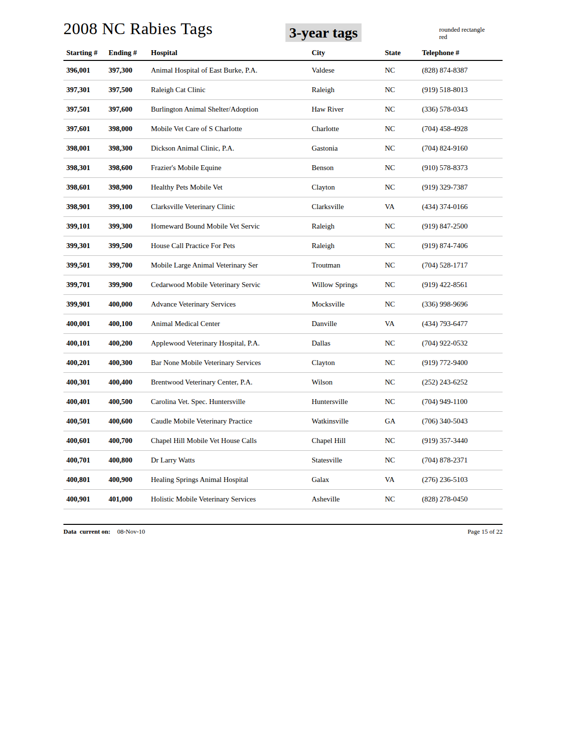2008 NC Rabies Tags
3-year tags
rounded rectangle
red
| Starting # | Ending # | Hospital | City | State | Telephone # |
| --- | --- | --- | --- | --- | --- |
| 396,001 | 397,300 | Animal Hospital of East Burke, P.A. | Valdese | NC | (828) 874-8387 |
| 397,301 | 397,500 | Raleigh Cat Clinic | Raleigh | NC | (919) 518-8013 |
| 397,501 | 397,600 | Burlington Animal Shelter/Adoption | Haw River | NC | (336) 578-0343 |
| 397,601 | 398,000 | Mobile Vet Care of S Charlotte | Charlotte | NC | (704) 458-4928 |
| 398,001 | 398,300 | Dickson Animal Clinic, P.A. | Gastonia | NC | (704) 824-9160 |
| 398,301 | 398,600 | Frazier's Mobile Equine | Benson | NC | (910) 578-8373 |
| 398,601 | 398,900 | Healthy Pets Mobile Vet | Clayton | NC | (919) 329-7387 |
| 398,901 | 399,100 | Clarksville Veterinary Clinic | Clarksville | VA | (434) 374-0166 |
| 399,101 | 399,300 | Homeward Bound Mobile Vet Servic | Raleigh | NC | (919) 847-2500 |
| 399,301 | 399,500 | House Call Practice For Pets | Raleigh | NC | (919) 874-7406 |
| 399,501 | 399,700 | Mobile Large Animal Veterinary Ser | Troutman | NC | (704) 528-1717 |
| 399,701 | 399,900 | Cedarwood Mobile Veterinary Servic | Willow Springs | NC | (919) 422-8561 |
| 399,901 | 400,000 | Advance Veterinary Services | Mocksville | NC | (336) 998-9696 |
| 400,001 | 400,100 | Animal Medical Center | Danville | VA | (434) 793-6477 |
| 400,101 | 400,200 | Applewood Veterinary Hospital, P.A. | Dallas | NC | (704) 922-0532 |
| 400,201 | 400,300 | Bar None Mobile Veterinary Services | Clayton | NC | (919) 772-9400 |
| 400,301 | 400,400 | Brentwood Veterinary Center, P.A. | Wilson | NC | (252) 243-6252 |
| 400,401 | 400,500 | Carolina Vet. Spec. Huntersville | Huntersville | NC | (704) 949-1100 |
| 400,501 | 400,600 | Caudle Mobile Veterinary Practice | Watkinsville | GA | (706) 340-5043 |
| 400,601 | 400,700 | Chapel Hill Mobile Vet House Calls | Chapel Hill | NC | (919) 357-3440 |
| 400,701 | 400,800 | Dr Larry Watts | Statesville | NC | (704) 878-2371 |
| 400,801 | 400,900 | Healing Springs Animal Hospital | Galax | VA | (276) 236-5103 |
| 400,901 | 401,000 | Holistic Mobile Veterinary Services | Asheville | NC | (828) 278-0450 |
Data current on:08-Nov-10
Page 15 of 22